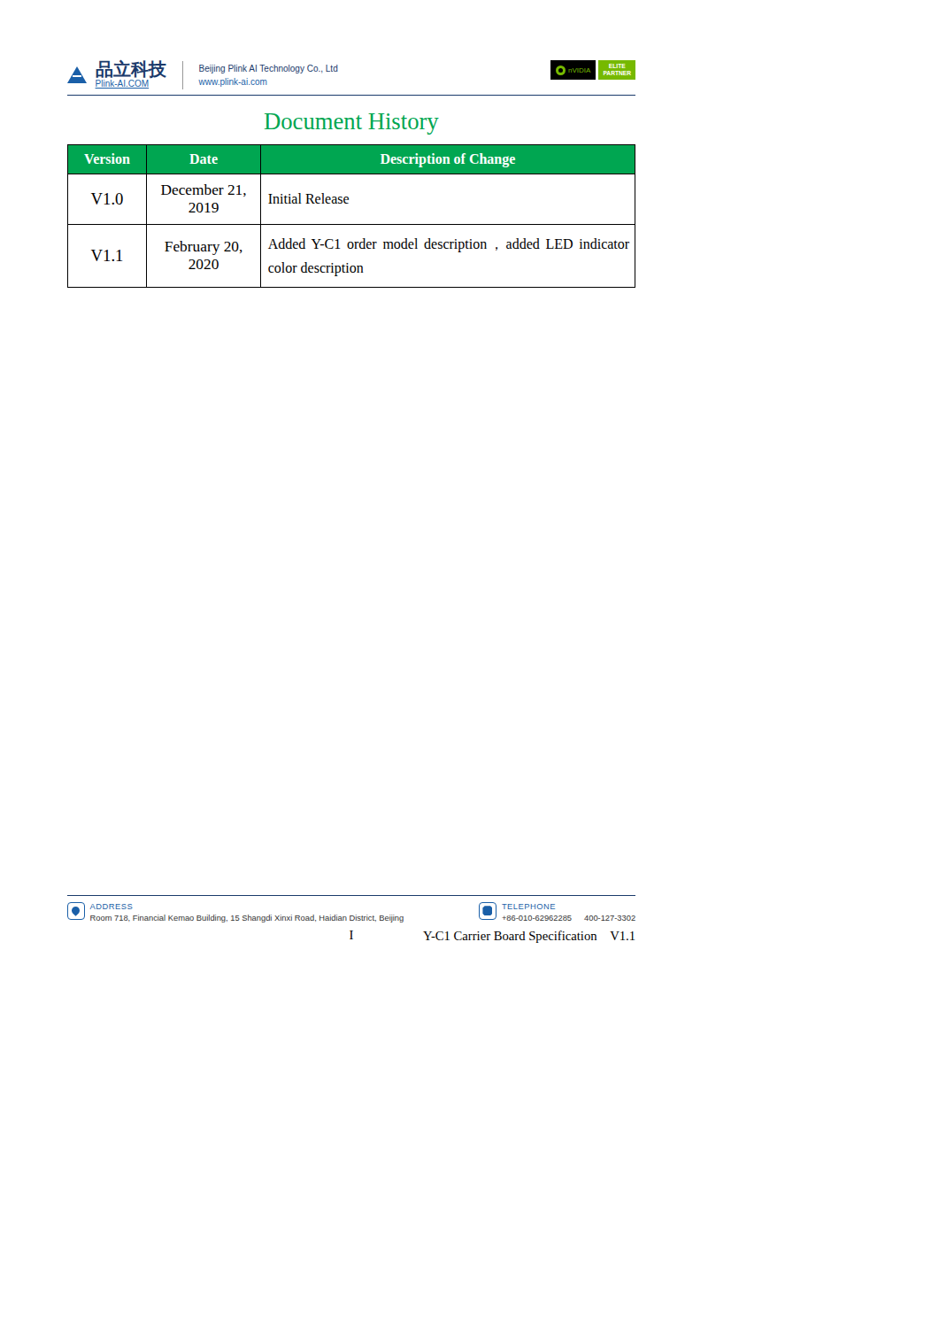品立科技
Plink-AI.COM
Beijing Plink AI Technology Co., Ltd
www.plink-ai.com
nVIDIA
ELITE
PARTNER
Document History
| Version | Date | Description of Change |
| --- | --- | --- |
| V1.0 | December 21, 2019 | Initial Release |
| V1.1 | February 20, 2020 | Added Y-C1 order model description，added LED indicator color description |
ADDRESS
Room 718, Financial Kemao Building, 15 Shangdi Xinxi Road, Haidian District, Beijing
TELEPHONE
+86-010-62962285 400-127-3302
I
Y-C1 Carrier Board Specification V1.1